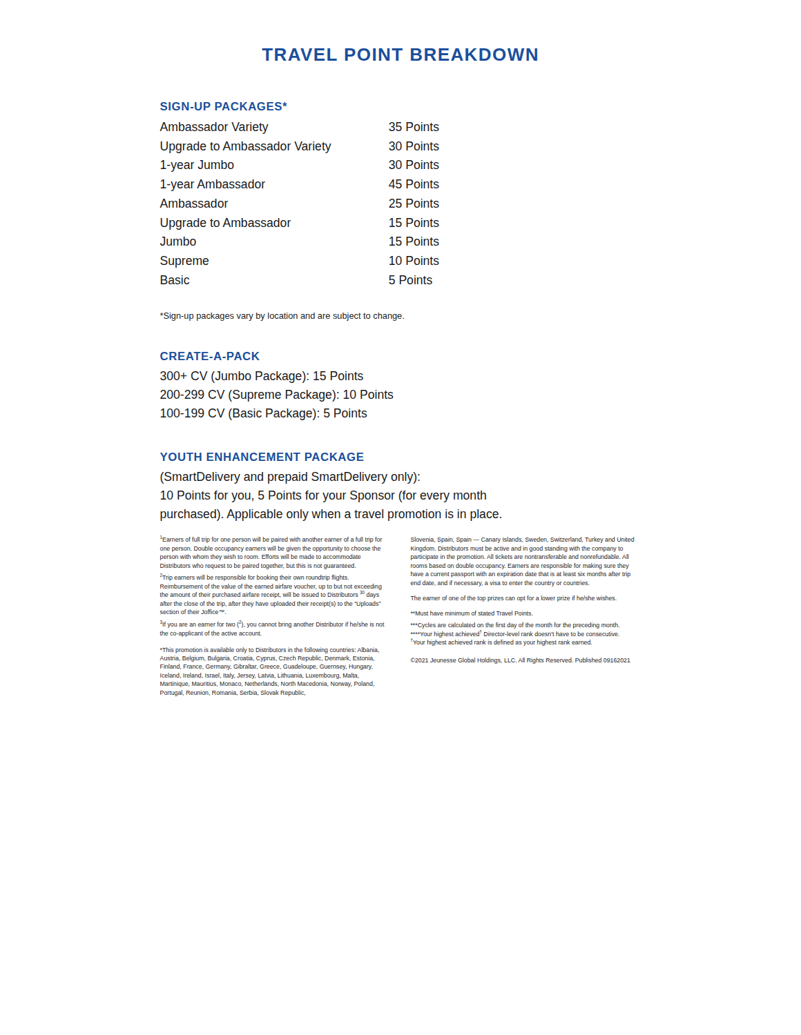TRAVEL POINT BREAKDOWN
SIGN-UP PACKAGES*
| Ambassador Variety | 35 Points |
| Upgrade to Ambassador Variety | 30 Points |
| 1-year Jumbo | 30 Points |
| 1-year Ambassador | 45 Points |
| Ambassador | 25 Points |
| Upgrade to Ambassador | 15 Points |
| Jumbo | 15 Points |
| Supreme | 10 Points |
| Basic | 5 Points |
*Sign-up packages vary by location and are subject to change.
CREATE-A-PACK
300+ CV (Jumbo Package): 15 Points
200-299 CV (Supreme Package): 10 Points
100-199 CV (Basic Package): 5 Points
YOUTH ENHANCEMENT PACKAGE
(SmartDelivery and prepaid SmartDelivery only):
10 Points for you, 5 Points for your Sponsor (for every month
purchased). Applicable only when a travel promotion is in place.
1Earners of full trip for one person will be paired with another earner of a full trip for one person. Double occupancy earners will be given the opportunity to choose the person with whom they wish to room. Efforts will be made to accommodate Distributors who request to be paired together, but this is not guaranteed.
2Trip earners will be responsible for booking their own roundtrip flights. Reimbursement of the value of the earned airfare voucher, up to but not exceeding the amount of their purchased airfare receipt, will be issued to Distributors 30 days after the close of the trip, after they have uploaded their receipt(s) to the “Uploads” section of their Joffice™.
3If you are an earner for two (2), you cannot bring another Distributor if he/she is not the co-applicant of the active account.
*This promotion is available only to Distributors in the following countries: Albania, Austria, Belgium, Bulgaria, Croatia, Cyprus, Czech Republic, Denmark, Estonia, Finland, France, Germany, Gibraltar, Greece, Guadeloupe, Guernsey, Hungary, Iceland, Ireland, Israel, Italy, Jersey, Latvia, Lithuania, Luxembourg, Malta, Martinique, Mauritius, Monaco, Netherlands, North Macedonia, Norway, Poland, Portugal, Reunion, Romania, Serbia, Slovak Republic,
Slovenia, Spain, Spain — Canary Islands, Sweden, Switzerland, Turkey and United Kingdom. Distributors must be active and in good standing with the company to participate in the promotion. All tickets are nontransferable and nonrefundable. All rooms based on double occupancy. Earners are responsible for making sure they have a current passport with an expiration date that is at least six months after trip end date, and if necessary, a visa to enter the country or countries.
The earner of one of the top prizes can opt for a lower prize if he/she wishes.
**Must have minimum of stated Travel Points.
***Cycles are calculated on the first day of the month for the preceding month.
****Your highest achieved† Director-level rank doesn’t have to be consecutive.
†Your highest achieved rank is defined as your highest rank earned.
©2021 Jeunesse Global Holdings, LLC. All Rights Reserved. Published 09162021